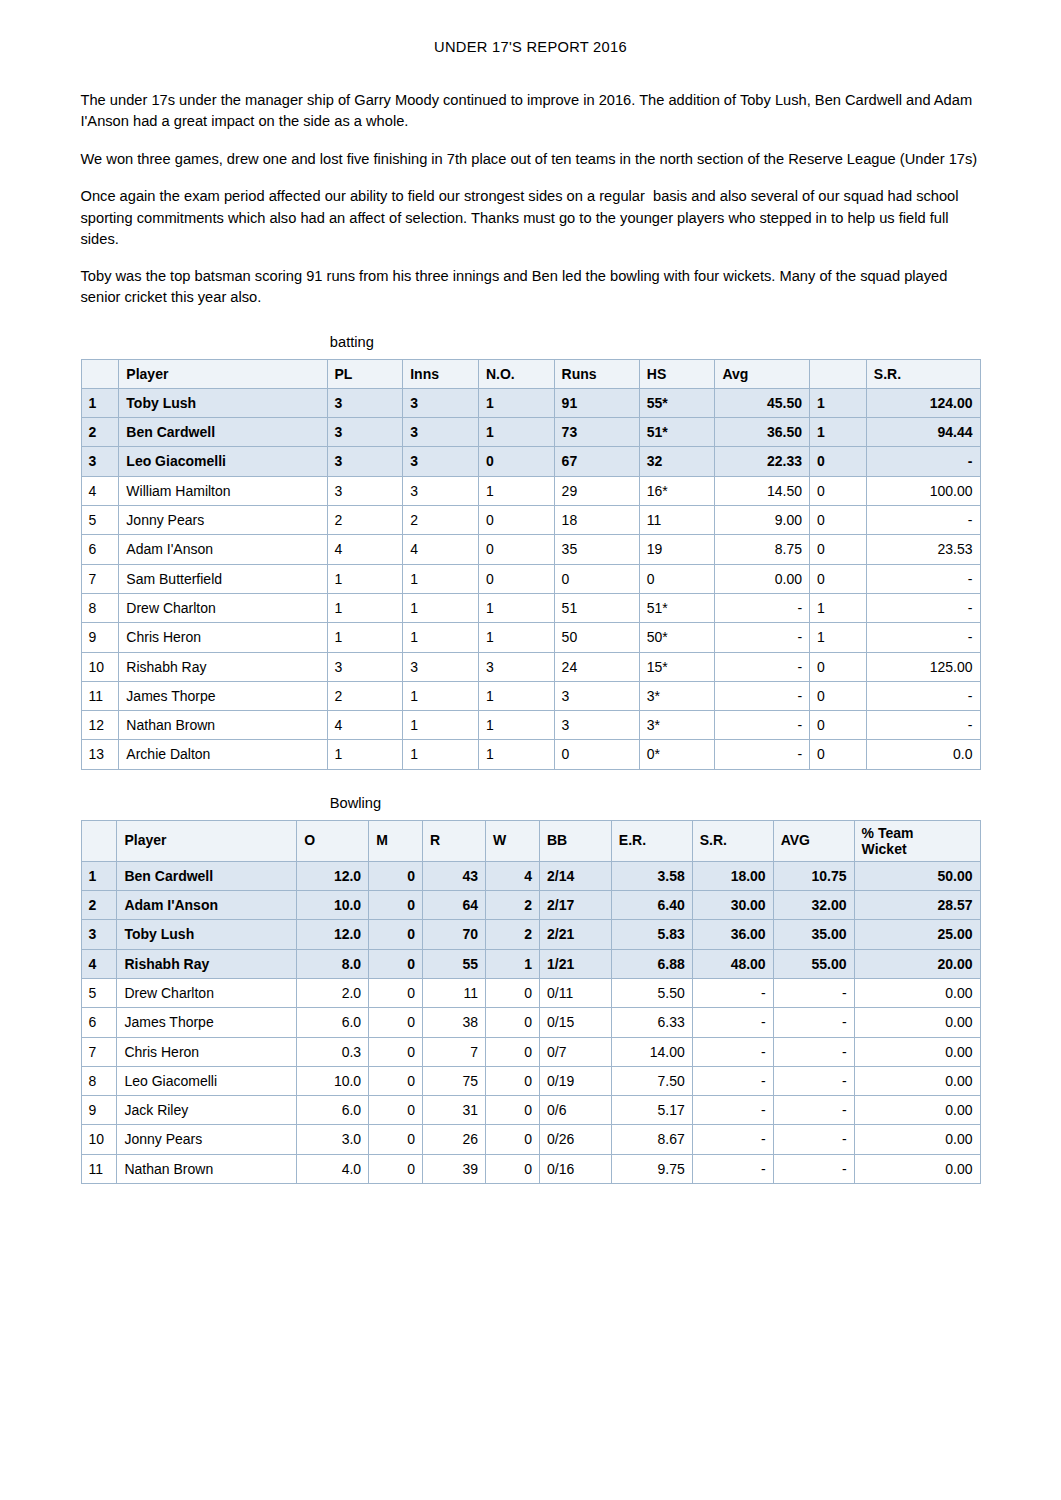UNDER 17'S REPORT 2016
The under 17s under the manager ship of Garry Moody continued to improve in 2016. The addition of Toby Lush, Ben Cardwell and Adam I'Anson had a great impact on the side as a whole.
We won three games, drew one and lost five finishing in 7th place out of ten teams in the north section of the Reserve League (Under 17s)
Once again the exam period affected our ability to field our strongest sides on a regular basis and also several of our squad had school sporting commitments which also had an affect of selection. Thanks must go to the younger players who stepped in to help us field full sides.
Toby was the top batsman scoring 91 runs from his three innings and Ben led the bowling with four wickets. Many of the squad played senior cricket this year also.
batting
| | Player | PL | Inns | N.O. | Runs | HS | Avg | | S.R. |
| --- | --- | --- | --- | --- | --- | --- | --- | --- | --- |
| 1 | Toby Lush | 3 | 3 | 1 | 91 | 55* | 45.50 | 1 | 124.00 |
| 2 | Ben Cardwell | 3 | 3 | 1 | 73 | 51* | 36.50 | 1 | 94.44 |
| 3 | Leo Giacomelli | 3 | 3 | 0 | 67 | 32 | 22.33 | 0 | - |
| 4 | William Hamilton | 3 | 3 | 1 | 29 | 16* | 14.50 | 0 | 100.00 |
| 5 | Jonny Pears | 2 | 2 | 0 | 18 | 11 | 9.00 | 0 | - |
| 6 | Adam I'Anson | 4 | 4 | 0 | 35 | 19 | 8.75 | 0 | 23.53 |
| 7 | Sam Butterfield | 1 | 1 | 0 | 0 | 0 | 0.00 | 0 | - |
| 8 | Drew Charlton | 1 | 1 | 1 | 51 | 51* | - | 1 | - |
| 9 | Chris Heron | 1 | 1 | 1 | 50 | 50* | - | 1 | - |
| 10 | Rishabh Ray | 3 | 3 | 3 | 24 | 15* | - | 0 | 125.00 |
| 11 | James Thorpe | 2 | 1 | 1 | 3 | 3* | - | 0 | - |
| 12 | Nathan Brown | 4 | 1 | 1 | 3 | 3* | - | 0 | - |
| 13 | Archie Dalton | 1 | 1 | 1 | 0 | 0* | - | 0 | 0.0 |
Bowling
| | Player | O | M | R | W | BB | E.R. | S.R. | AVG | % Team Wicket |
| --- | --- | --- | --- | --- | --- | --- | --- | --- | --- | --- |
| 1 | Ben Cardwell | 12.0 | 0 | 43 | 4 | 2/14 | 3.58 | 18.00 | 10.75 | 50.00 |
| 2 | Adam I'Anson | 10.0 | 0 | 64 | 2 | 2/17 | 6.40 | 30.00 | 32.00 | 28.57 |
| 3 | Toby Lush | 12.0 | 0 | 70 | 2 | 2/21 | 5.83 | 36.00 | 35.00 | 25.00 |
| 4 | Rishabh Ray | 8.0 | 0 | 55 | 1 | 1/21 | 6.88 | 48.00 | 55.00 | 20.00 |
| 5 | Drew Charlton | 2.0 | 0 | 11 | 0 | 0/11 | 5.50 | - | - | 0.00 |
| 6 | James Thorpe | 6.0 | 0 | 38 | 0 | 0/15 | 6.33 | - | - | 0.00 |
| 7 | Chris Heron | 0.3 | 0 | 7 | 0 | 0/7 | 14.00 | - | - | 0.00 |
| 8 | Leo Giacomelli | 10.0 | 0 | 75 | 0 | 0/19 | 7.50 | - | - | 0.00 |
| 9 | Jack Riley | 6.0 | 0 | 31 | 0 | 0/6 | 5.17 | - | - | 0.00 |
| 10 | Jonny Pears | 3.0 | 0 | 26 | 0 | 0/26 | 8.67 | - | - | 0.00 |
| 11 | Nathan Brown | 4.0 | 0 | 39 | 0 | 0/16 | 9.75 | - | - | 0.00 |